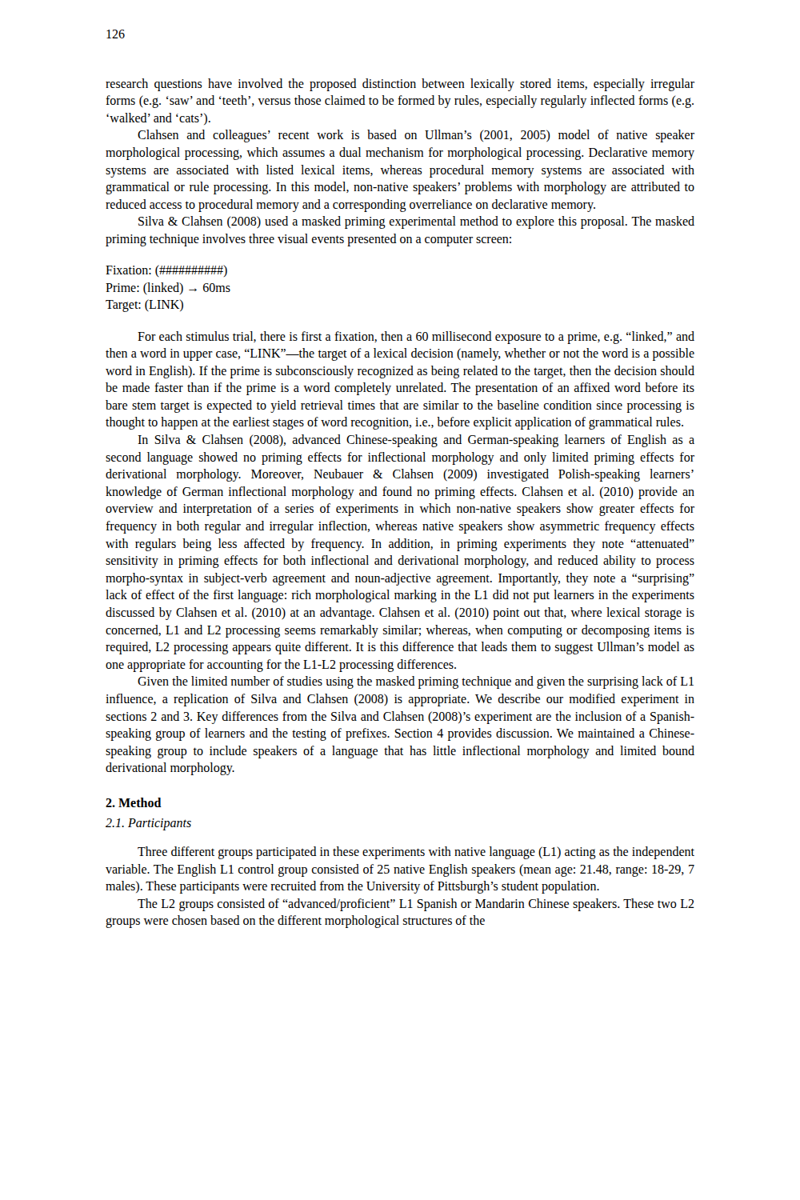126
research questions have involved the proposed distinction between lexically stored items, especially irregular forms (e.g. ‘saw’ and ‘teeth’, versus those claimed to be formed by rules, especially regularly inflected forms (e.g. ‘walked’ and ‘cats’).
Clahsen and colleagues’ recent work is based on Ullman’s (2001, 2005) model of native speaker morphological processing, which assumes a dual mechanism for morphological processing. Declarative memory systems are associated with listed lexical items, whereas procedural memory systems are associated with grammatical or rule processing. In this model, non-native speakers’ problems with morphology are attributed to reduced access to procedural memory and a corresponding overreliance on declarative memory.
Silva & Clahsen (2008) used a masked priming experimental method to explore this proposal. The masked priming technique involves three visual events presented on a computer screen:
Fixation: (##########)
Prime: (linked) → 60ms
Target: (LINK)
For each stimulus trial, there is first a fixation, then a 60 millisecond exposure to a prime, e.g. “linked,” and then a word in upper case, “LINK”—the target of a lexical decision (namely, whether or not the word is a possible word in English). If the prime is subconsciously recognized as being related to the target, then the decision should be made faster than if the prime is a word completely unrelated. The presentation of an affixed word before its bare stem target is expected to yield retrieval times that are similar to the baseline condition since processing is thought to happen at the earliest stages of word recognition, i.e., before explicit application of grammatical rules.
In Silva & Clahsen (2008), advanced Chinese-speaking and German-speaking learners of English as a second language showed no priming effects for inflectional morphology and only limited priming effects for derivational morphology. Moreover, Neubauer & Clahsen (2009) investigated Polish-speaking learners’ knowledge of German inflectional morphology and found no priming effects. Clahsen et al. (2010) provide an overview and interpretation of a series of experiments in which non-native speakers show greater effects for frequency in both regular and irregular inflection, whereas native speakers show asymmetric frequency effects with regulars being less affected by frequency. In addition, in priming experiments they note “attenuated” sensitivity in priming effects for both inflectional and derivational morphology, and reduced ability to process morpho-syntax in subject-verb agreement and noun-adjective agreement. Importantly, they note a “surprising” lack of effect of the first language: rich morphological marking in the L1 did not put learners in the experiments discussed by Clahsen et al. (2010) at an advantage. Clahsen et al. (2010) point out that, where lexical storage is concerned, L1 and L2 processing seems remarkably similar; whereas, when computing or decomposing items is required, L2 processing appears quite different. It is this difference that leads them to suggest Ullman’s model as one appropriate for accounting for the L1-L2 processing differences.
Given the limited number of studies using the masked priming technique and given the surprising lack of L1 influence, a replication of Silva and Clahsen (2008) is appropriate. We describe our modified experiment in sections 2 and 3. Key differences from the Silva and Clahsen (2008)’s experiment are the inclusion of a Spanish-speaking group of learners and the testing of prefixes. Section 4 provides discussion. We maintained a Chinese-speaking group to include speakers of a language that has little inflectional morphology and limited bound derivational morphology.
2. Method
2.1. Participants
Three different groups participated in these experiments with native language (L1) acting as the independent variable. The English L1 control group consisted of 25 native English speakers (mean age: 21.48, range: 18-29, 7 males). These participants were recruited from the University of Pittsburgh’s student population.
The L2 groups consisted of “advanced/proficient” L1 Spanish or Mandarin Chinese speakers. These two L2 groups were chosen based on the different morphological structures of the